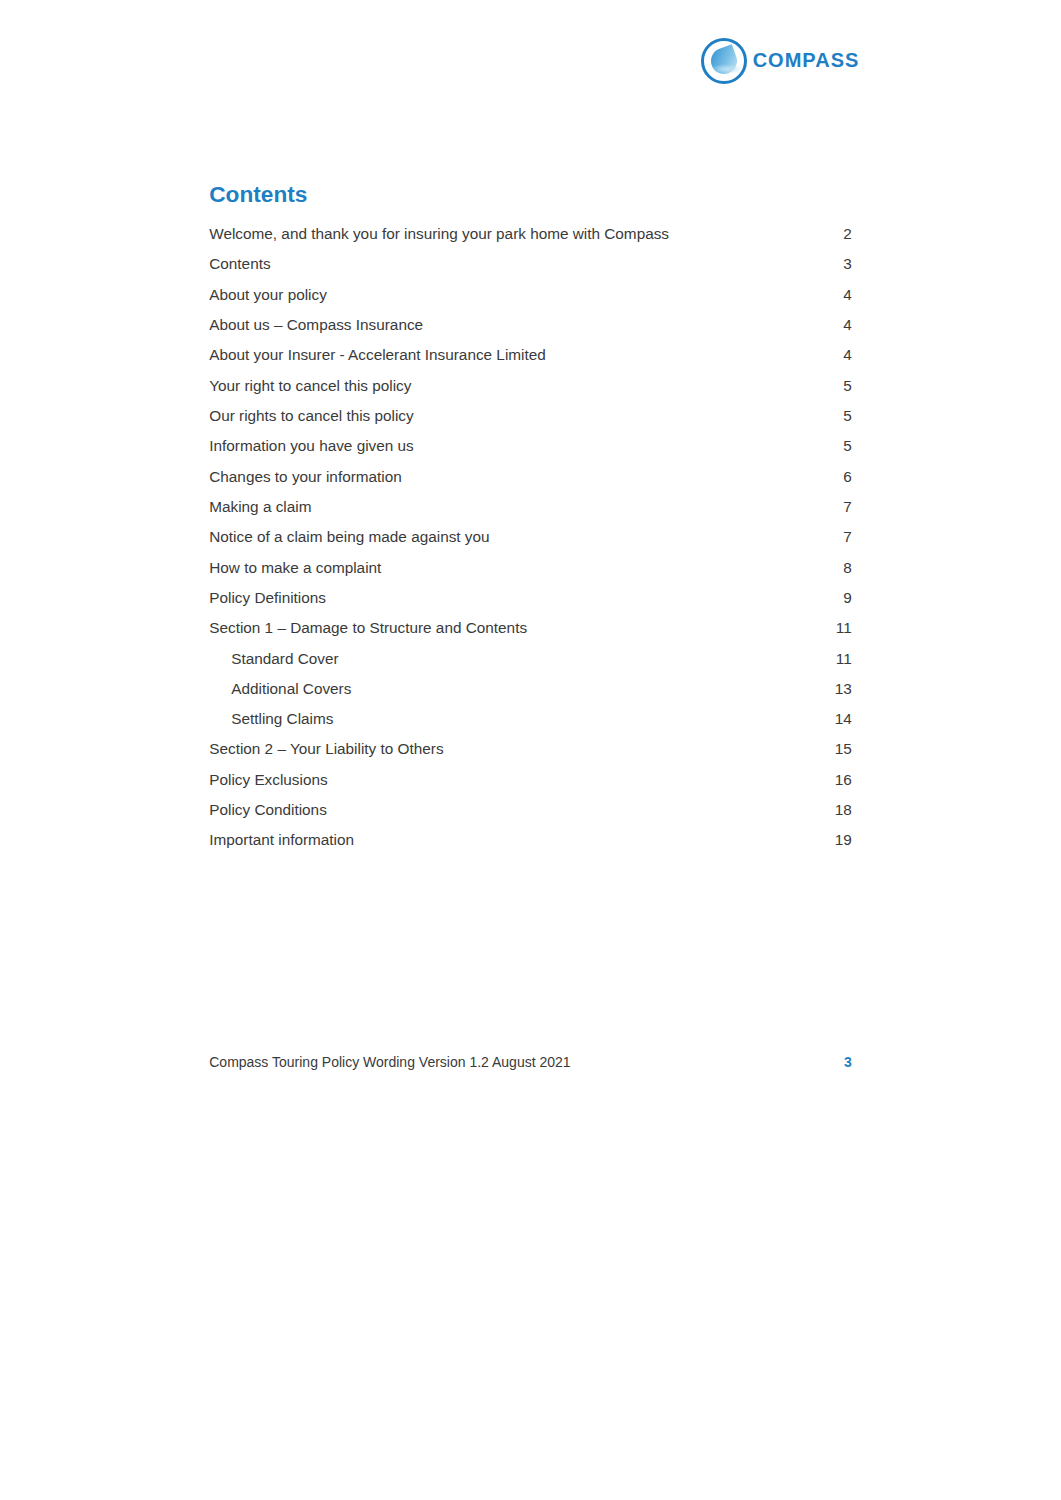COMPASS
Contents
Welcome, and thank you for insuring your park home with Compass 2
Contents 3
About your policy 4
About us – Compass Insurance 4
About your Insurer - Accelerant Insurance Limited 4
Your right to cancel this policy 5
Our rights to cancel this policy 5
Information you have given us 5
Changes to your information 6
Making a claim 7
Notice of a claim being made against you 7
How to make a complaint 8
Policy Definitions 9
Section 1 – Damage to Structure and Contents 11
Standard Cover 11
Additional Covers 13
Settling Claims 14
Section 2 – Your Liability to Others 15
Policy Exclusions 16
Policy Conditions 18
Important information 19
Compass Touring Policy Wording Version 1.2 August 2021 3